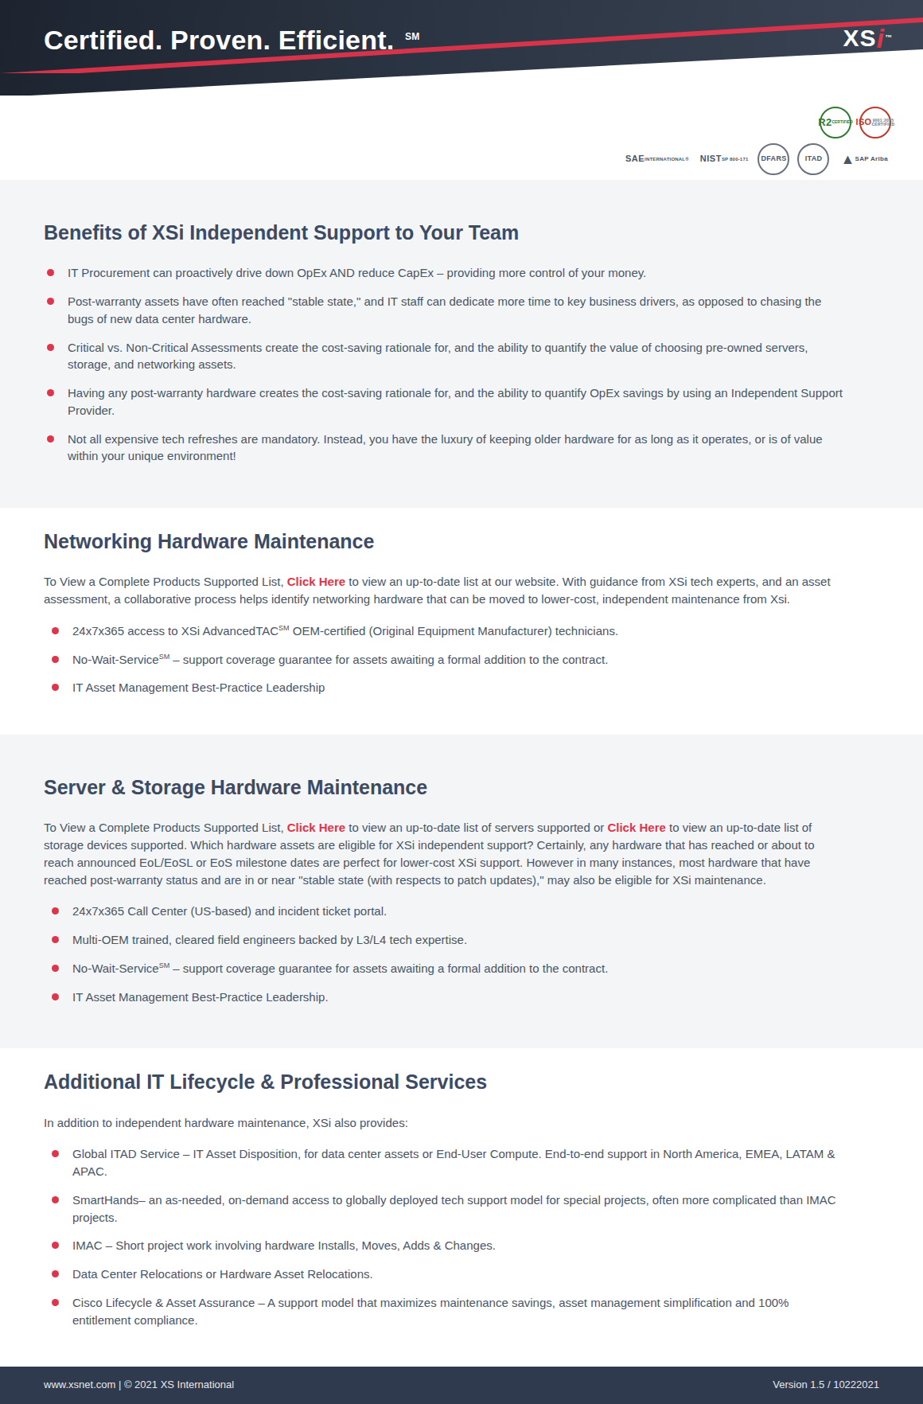Certified. Proven. Efficient. SM
XSi™
R2CERTIFIED ISO9001:2015
CERTIFIED
SAEINTERNATIONAL® NISTSP 800-171 DFARS ITAD ▲SAP Ariba
Benefits of XSi Independent Support to Your Team
IT Procurement can proactively drive down OpEx AND reduce CapEx – providing more control of your money.
Post-warranty assets have often reached "stable state," and IT staff can dedicate more time to key business drivers, as opposed to chasing the bugs of new data center hardware.
Critical vs. Non-Critical Assessments create the cost-saving rationale for, and the ability to quantify the value of choosing pre-owned servers, storage, and networking assets.
Having any post-warranty hardware creates the cost-saving rationale for, and the ability to quantify OpEx savings by using an Independent Support Provider.
Not all expensive tech refreshes are mandatory. Instead, you have the luxury of keeping older hardware for as long as it operates, or is of value within your unique environment!
Networking Hardware Maintenance
To View a Complete Products Supported List, Click Here to view an up-to-date list at our website. With guidance from XSi tech experts, and an asset assessment, a collaborative process helps identify networking hardware that can be moved to lower-cost, independent maintenance from Xsi.
24x7x365 access to XSi AdvancedTACSM OEM-certified (Original Equipment Manufacturer) technicians.
No-Wait-ServiceSM – support coverage guarantee for assets awaiting a formal addition to the contract.
IT Asset Management Best-Practice Leadership
Server & Storage Hardware Maintenance
To View a Complete Products Supported List, Click Here to view an up-to-date list of servers supported or Click Here to view an up-to-date list of storage devices supported. Which hardware assets are eligible for XSi independent support? Certainly, any hardware that has reached or about to reach announced EoL/EoSL or EoS milestone dates are perfect for lower-cost XSi support. However in many instances, most hardware that have reached post-warranty status and are in or near "stable state (with respects to patch updates)," may also be eligible for XSi maintenance.
24x7x365 Call Center (US-based) and incident ticket portal.
Multi-OEM trained, cleared field engineers backed by L3/L4 tech expertise.
No-Wait-ServiceSM – support coverage guarantee for assets awaiting a formal addition to the contract.
IT Asset Management Best-Practice Leadership.
Additional IT Lifecycle & Professional Services
In addition to independent hardware maintenance, XSi also provides:
Global ITAD Service – IT Asset Disposition, for data center assets or End-User Compute. End-to-end support in North America, EMEA, LATAM & APAC.
SmartHands– an as-needed, on-demand access to globally deployed tech support model for special projects, often more complicated than IMAC projects.
IMAC – Short project work involving hardware Installs, Moves, Adds & Changes.
Data Center Relocations or Hardware Asset Relocations.
Cisco Lifecycle & Asset Assurance – A support model that maximizes maintenance savings, asset management simplification and 100% entitlement compliance.
www.xsnet.com | © 2021 XS International Version 1.5 / 10222021